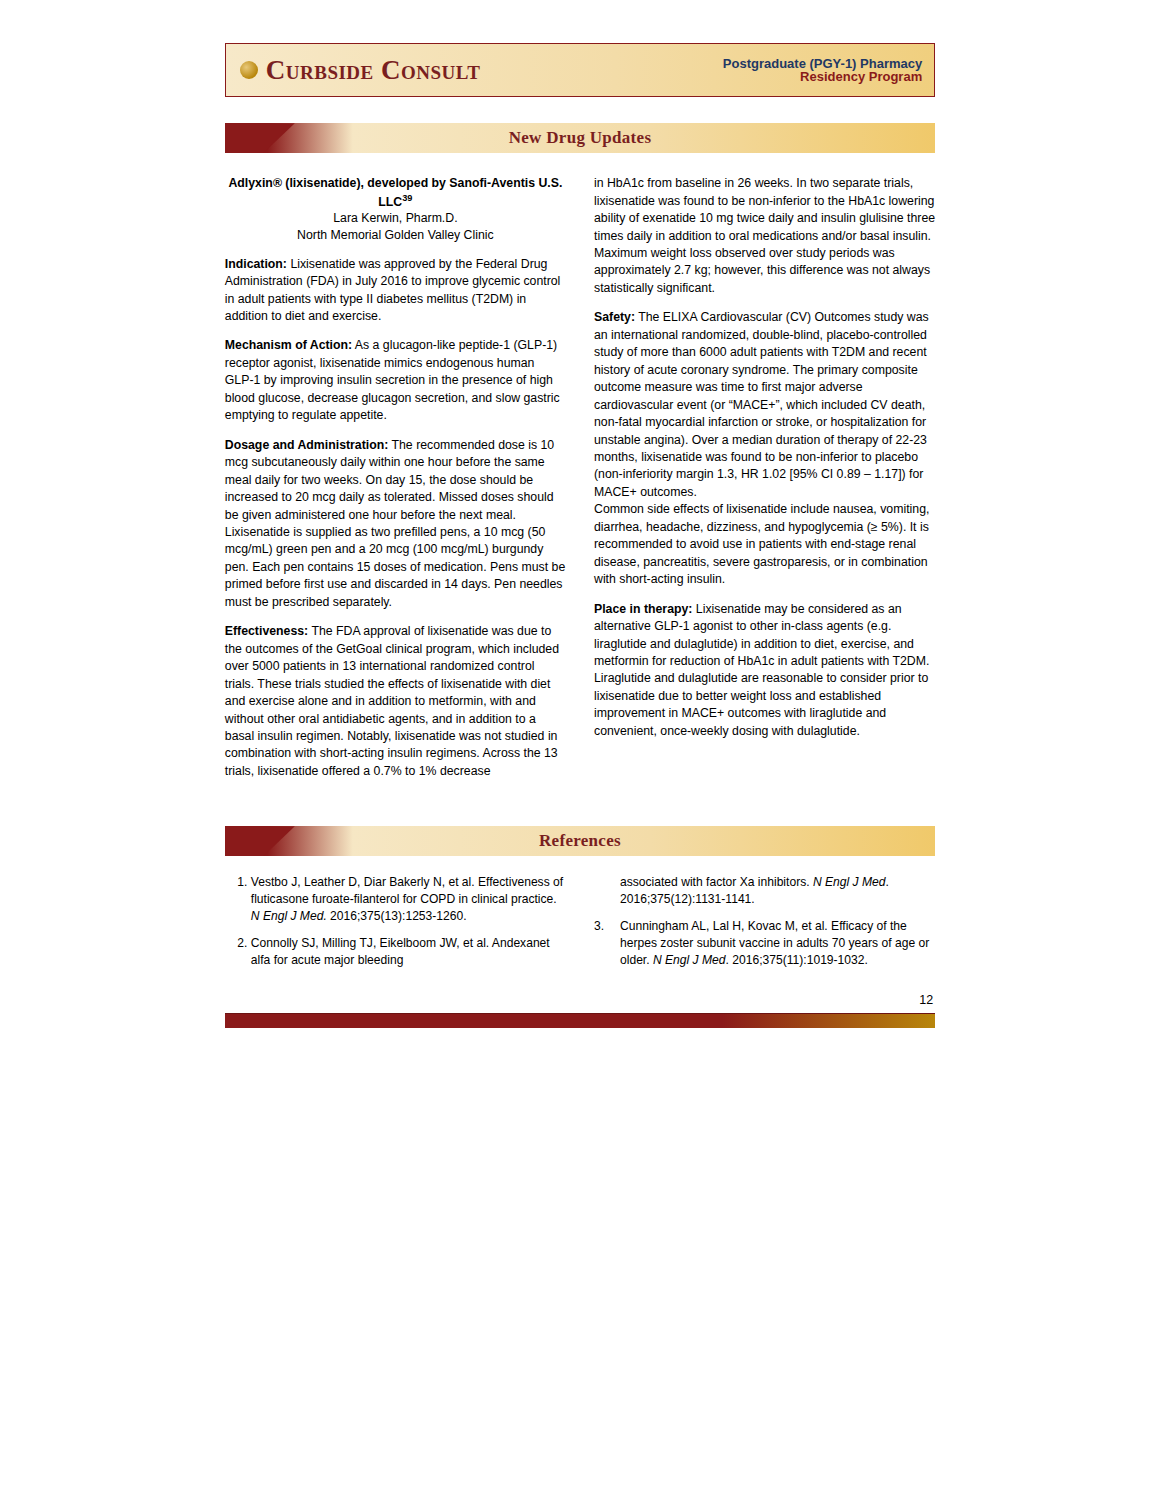Curbside Consult
Postgraduate (PGY-1) Pharmacy
Residency Program
New Drug Updates
Adlyxin® (lixisenatide), developed by Sanofi-Aventis U.S. LLC39
Lara Kerwin, Pharm.D.
North Memorial Golden Valley Clinic
Indication: Lixisenatide was approved by the Federal Drug Administration (FDA) in July 2016 to improve glycemic control in adult patients with type II diabetes mellitus (T2DM) in addition to diet and exercise.
Mechanism of Action: As a glucagon-like peptide-1 (GLP-1) receptor agonist, lixisenatide mimics endogenous human GLP-1 by improving insulin secretion in the presence of high blood glucose, decrease glucagon secretion, and slow gastric emptying to regulate appetite.
Dosage and Administration: The recommended dose is 10 mcg subcutaneously daily within one hour before the same meal daily for two weeks. On day 15, the dose should be increased to 20 mcg daily as tolerated. Missed doses should be given administered one hour before the next meal. Lixisenatide is supplied as two prefilled pens, a 10 mcg (50 mcg/mL) green pen and a 20 mcg (100 mcg/mL) burgundy pen. Each pen contains 15 doses of medication. Pens must be primed before first use and discarded in 14 days. Pen needles must be prescribed separately.
Effectiveness: The FDA approval of lixisenatide was due to the outcomes of the GetGoal clinical program, which included over 5000 patients in 13 international randomized control trials. These trials studied the effects of lixisenatide with diet and exercise alone and in addition to metformin, with and without other oral antidiabetic agents, and in addition to a basal insulin regimen. Notably, lixisenatide was not studied in combination with short-acting insulin regimens. Across the 13 trials, lixisenatide offered a 0.7% to 1% decrease
in HbA1c from baseline in 26 weeks. In two separate trials, lixisenatide was found to be non-inferior to the HbA1c lowering ability of exenatide 10 mg twice daily and insulin glulisine three times daily in addition to oral medications and/or basal insulin. Maximum weight loss observed over study periods was approximately 2.7 kg; however, this difference was not always statistically significant.
Safety: The ELIXA Cardiovascular (CV) Outcomes study was an international randomized, double-blind, placebo-controlled study of more than 6000 adult patients with T2DM and recent history of acute coronary syndrome. The primary composite outcome measure was time to first major adverse cardiovascular event (or “MACE+”, which included CV death, non-fatal myocardial infarction or stroke, or hospitalization for unstable angina). Over a median duration of therapy of 22-23 months, lixisenatide was found to be non-inferior to placebo (non-inferiority margin 1.3, HR 1.02 [95% CI 0.89 – 1.17]) for MACE+ outcomes.
Common side effects of lixisenatide include nausea, vomiting, diarrhea, headache, dizziness, and hypoglycemia (≥ 5%). It is recommended to avoid use in patients with end-stage renal disease, pancreatitis, severe gastroparesis, or in combination with short-acting insulin.
Place in therapy: Lixisenatide may be considered as an alternative GLP-1 agonist to other in-class agents (e.g. liraglutide and dulaglutide) in addition to diet, exercise, and metformin for reduction of HbA1c in adult patients with T2DM. Liraglutide and dulaglutide are reasonable to consider prior to lixisenatide due to better weight loss and established improvement in MACE+ outcomes with liraglutide and convenient, once-weekly dosing with dulaglutide.
References
Vestbo J, Leather D, Diar Bakerly N, et al. Effectiveness of fluticasone furoate-filanterol for COPD in clinical practice. N Engl J Med. 2016;375(13):1253-1260.
Connolly SJ, Milling TJ, Eikelboom JW, et al. Andexanet alfa for acute major bleeding
associated with factor Xa inhibitors. N Engl J Med. 2016;375(12):1131-1141.
3. Cunningham AL, Lal H, Kovac M, et al. Efficacy of the herpes zoster subunit vaccine in adults 70 years of age or older. N Engl J Med. 2016;375(11):1019-1032.
12